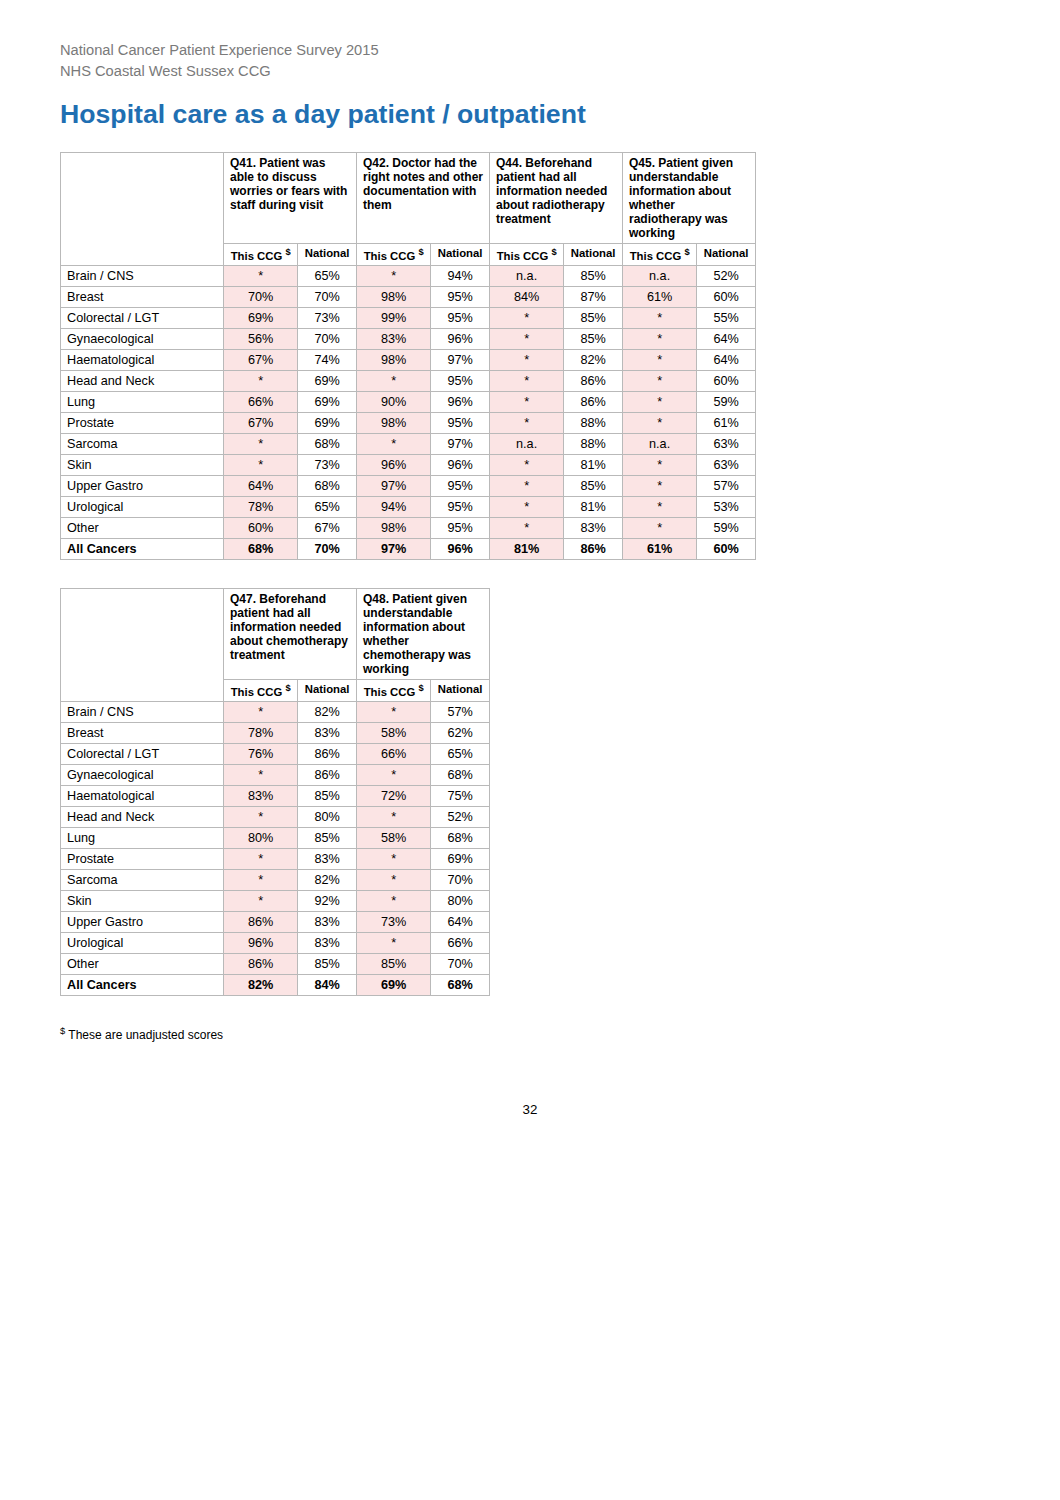National Cancer Patient Experience Survey 2015
NHS Coastal West Sussex CCG
Hospital care as a day patient / outpatient
| | Q41. Patient was able to discuss worries or fears with staff during visit | Q42. Doctor had the right notes and other documentation with them | Q44. Beforehand patient had all information needed about radiotherapy treatment | Q45. Patient given understandable information about whether radiotherapy was working |
| --- | --- | --- | --- | --- |
| This CCG $ | National | This CCG $ | National | This CCG $ | National | This CCG $ | National |
| Brain / CNS | * | 65% | * | 94% | n.a. | 85% | n.a. | 52% |
| Breast | 70% | 70% | 98% | 95% | 84% | 87% | 61% | 60% |
| Colorectal / LGT | 69% | 73% | 99% | 95% | * | 85% | * | 55% |
| Gynaecological | 56% | 70% | 83% | 96% | * | 85% | * | 64% |
| Haematological | 67% | 74% | 98% | 97% | * | 82% | * | 64% |
| Head and Neck | * | 69% | * | 95% | * | 86% | * | 60% |
| Lung | 66% | 69% | 90% | 96% | * | 86% | * | 59% |
| Prostate | 67% | 69% | 98% | 95% | * | 88% | * | 61% |
| Sarcoma | * | 68% | * | 97% | n.a. | 88% | n.a. | 63% |
| Skin | * | 73% | 96% | 96% | * | 81% | * | 63% |
| Upper Gastro | 64% | 68% | 97% | 95% | * | 85% | * | 57% |
| Urological | 78% | 65% | 94% | 95% | * | 81% | * | 53% |
| Other | 60% | 67% | 98% | 95% | * | 83% | * | 59% |
| All Cancers | 68% | 70% | 97% | 96% | 81% | 86% | 61% | 60% |
| | Q47. Beforehand patient had all information needed about chemotherapy treatment | Q48. Patient given understandable information about whether chemotherapy was working |
| --- | --- | --- |
| This CCG $ | National | This CCG $ | National |
| Brain / CNS | * | 82% | * | 57% |
| Breast | 78% | 83% | 58% | 62% |
| Colorectal / LGT | 76% | 86% | 66% | 65% |
| Gynaecological | * | 86% | * | 68% |
| Haematological | 83% | 85% | 72% | 75% |
| Head and Neck | * | 80% | * | 52% |
| Lung | 80% | 85% | 58% | 68% |
| Prostate | * | 83% | * | 69% |
| Sarcoma | * | 82% | * | 70% |
| Skin | * | 92% | * | 80% |
| Upper Gastro | 86% | 83% | 73% | 64% |
| Urological | 96% | 83% | * | 66% |
| Other | 86% | 85% | 85% | 70% |
| All Cancers | 82% | 84% | 69% | 68% |
$ These are unadjusted scores
32